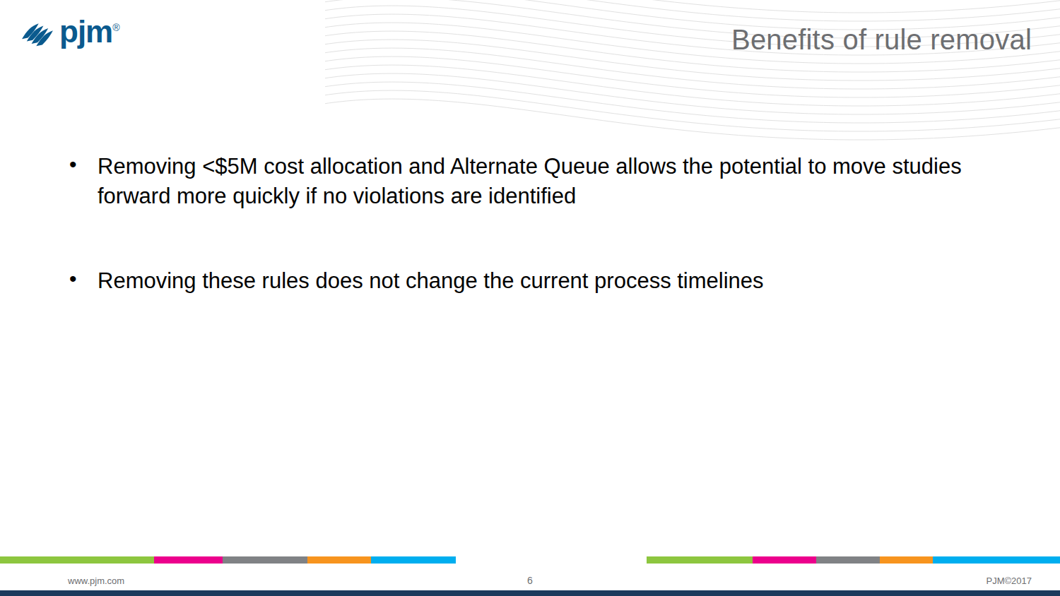pjm®
Benefits of rule removal
Removing <$5M cost allocation and Alternate Queue allows the potential to move studies forward more quickly if no violations are identified
Removing these rules does not change the current process timelines
www.pjm.com
6
PJM©2017